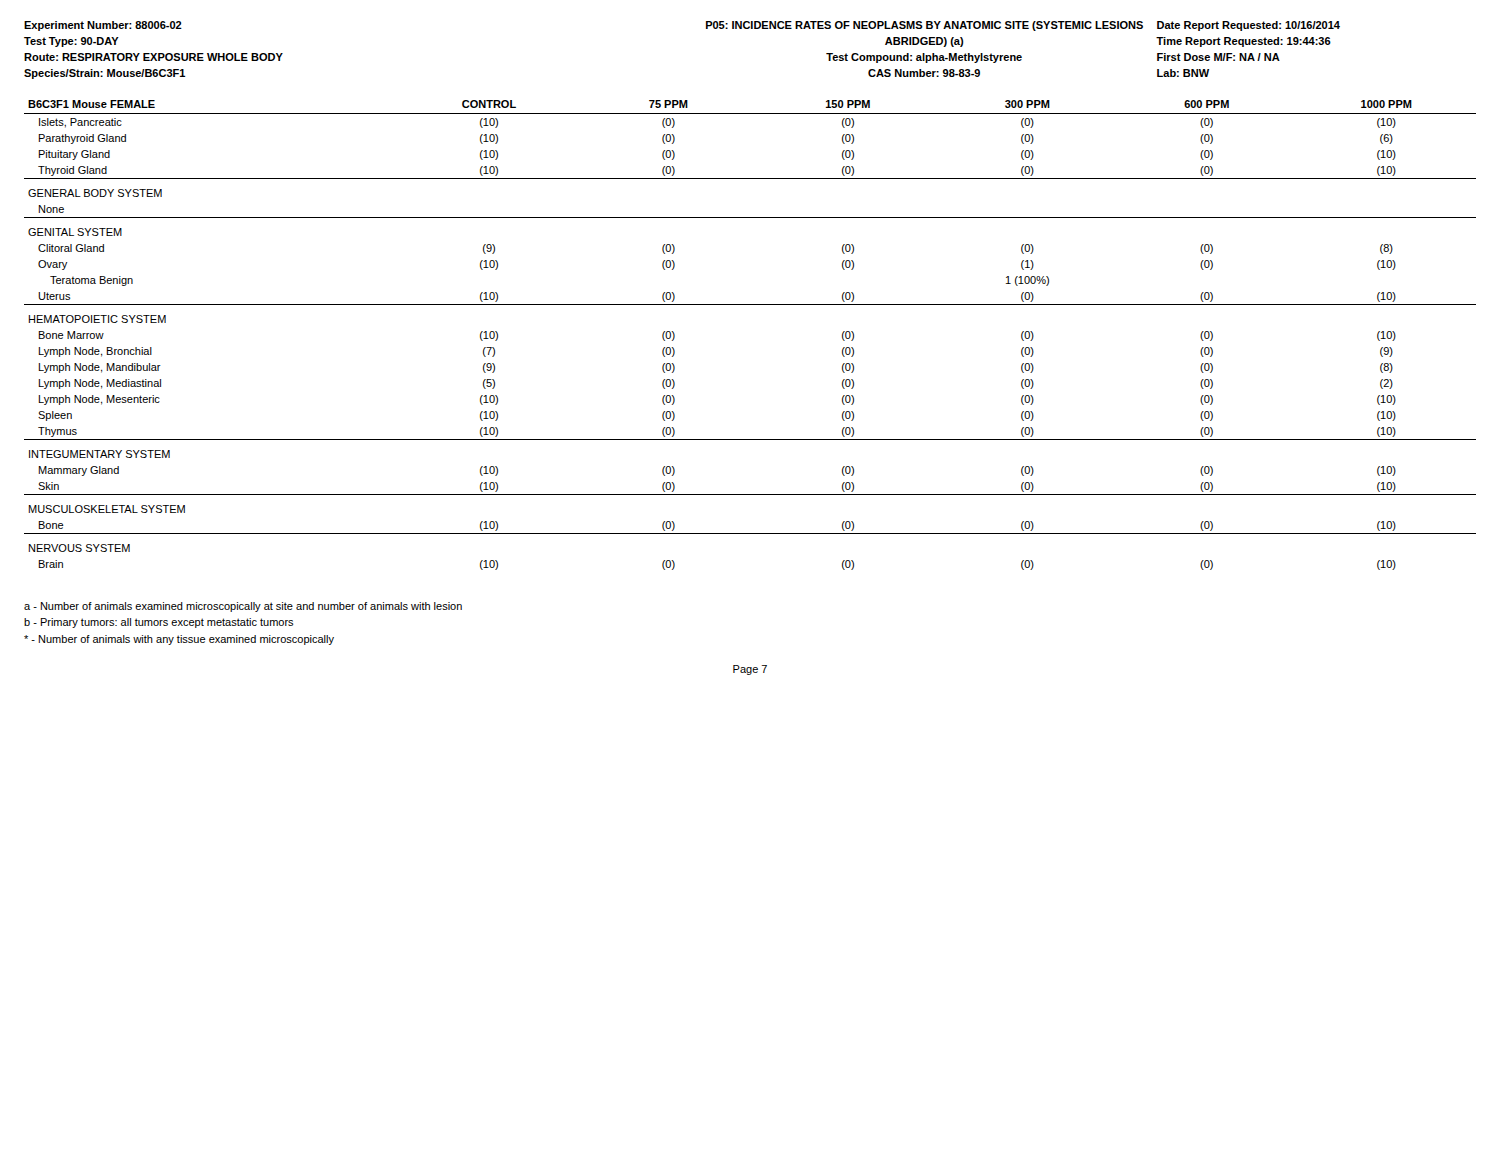| Experiment Number: 88006-02 Test Type: 90-DAY Route: RESPIRATORY EXPOSURE WHOLE BODY Species/Strain: Mouse/B6C3F1 | P05: INCIDENCE RATES OF NEOPLASMS BY ANATOMIC SITE (SYSTEMIC LESIONS ABRIDGED) (a) Test Compound: alpha-Methylstyrene CAS Number: 98-83-9 | Date Report Requested: 10/16/2014 Time Report Requested: 19:44:36 First Dose M/F: NA / NA Lab: BNW |
| B6C3F1 Mouse FEMALE | CONTROL | 75 PPM | 150 PPM | 300 PPM | 600 PPM | 1000 PPM |
| --- | --- | --- | --- | --- | --- | --- |
| Islets, Pancreatic | (10) | (0) | (0) | (0) | (0) | (10) |
| Parathyroid Gland | (10) | (0) | (0) | (0) | (0) | (6) |
| Pituitary Gland | (10) | (0) | (0) | (0) | (0) | (10) |
| Thyroid Gland | (10) | (0) | (0) | (0) | (0) | (10) |
| GENERAL BODY SYSTEM | | | | | | |
| None | | | | | | |
| GENITAL SYSTEM | | | | | | |
| Clitoral Gland | (9) | (0) | (0) | (0) | (0) | (8) |
| Ovary | (10) | (0) | (0) | (1) | (0) | (10) |
| Teratoma Benign | | | | 1 (100%) | | |
| Uterus | (10) | (0) | (0) | (0) | (0) | (10) |
| HEMATOPOIETIC SYSTEM | | | | | | |
| Bone Marrow | (10) | (0) | (0) | (0) | (0) | (10) |
| Lymph Node, Bronchial | (7) | (0) | (0) | (0) | (0) | (9) |
| Lymph Node, Mandibular | (9) | (0) | (0) | (0) | (0) | (8) |
| Lymph Node, Mediastinal | (5) | (0) | (0) | (0) | (0) | (2) |
| Lymph Node, Mesenteric | (10) | (0) | (0) | (0) | (0) | (10) |
| Spleen | (10) | (0) | (0) | (0) | (0) | (10) |
| Thymus | (10) | (0) | (0) | (0) | (0) | (10) |
| INTEGUMENTARY SYSTEM | | | | | | |
| Mammary Gland | (10) | (0) | (0) | (0) | (0) | (10) |
| Skin | (10) | (0) | (0) | (0) | (0) | (10) |
| MUSCULOSKELETAL SYSTEM | | | | | | |
| Bone | (10) | (0) | (0) | (0) | (0) | (10) |
| NERVOUS SYSTEM | | | | | | |
| Brain | (10) | (0) | (0) | (0) | (0) | (10) |
a - Number of animals examined microscopically at site and number of animals with lesion
b - Primary tumors: all tumors except metastatic tumors
* - Number of animals with any tissue examined microscopically
Page 7